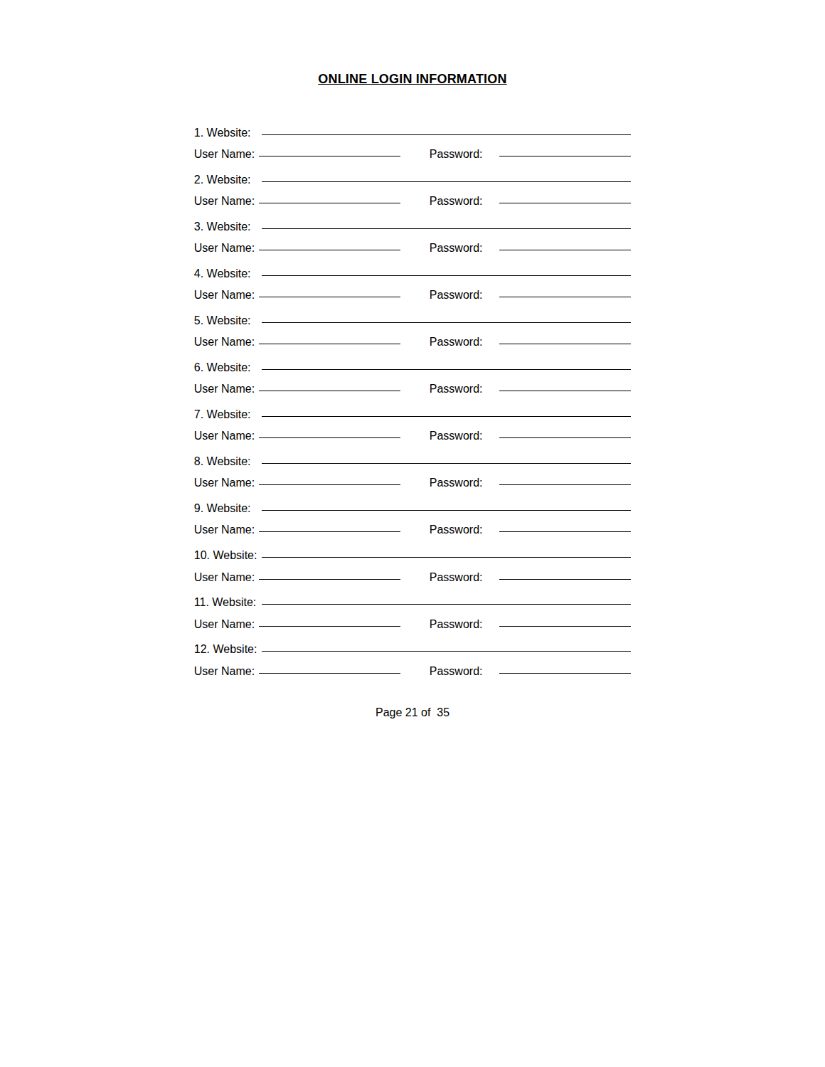ONLINE LOGIN INFORMATION
1. Website:
User Name: Password:
2. Website:
User Name: Password:
3. Website:
User Name: Password:
4. Website:
User Name: Password:
5. Website:
User Name: Password:
6. Website:
User Name: Password:
7. Website:
User Name: Password:
8. Website:
User Name: Password:
9. Website:
User Name: Password:
10. Website:
User Name: Password:
11. Website:
User Name: Password:
12. Website:
User Name: Password:
Page 21 of 35